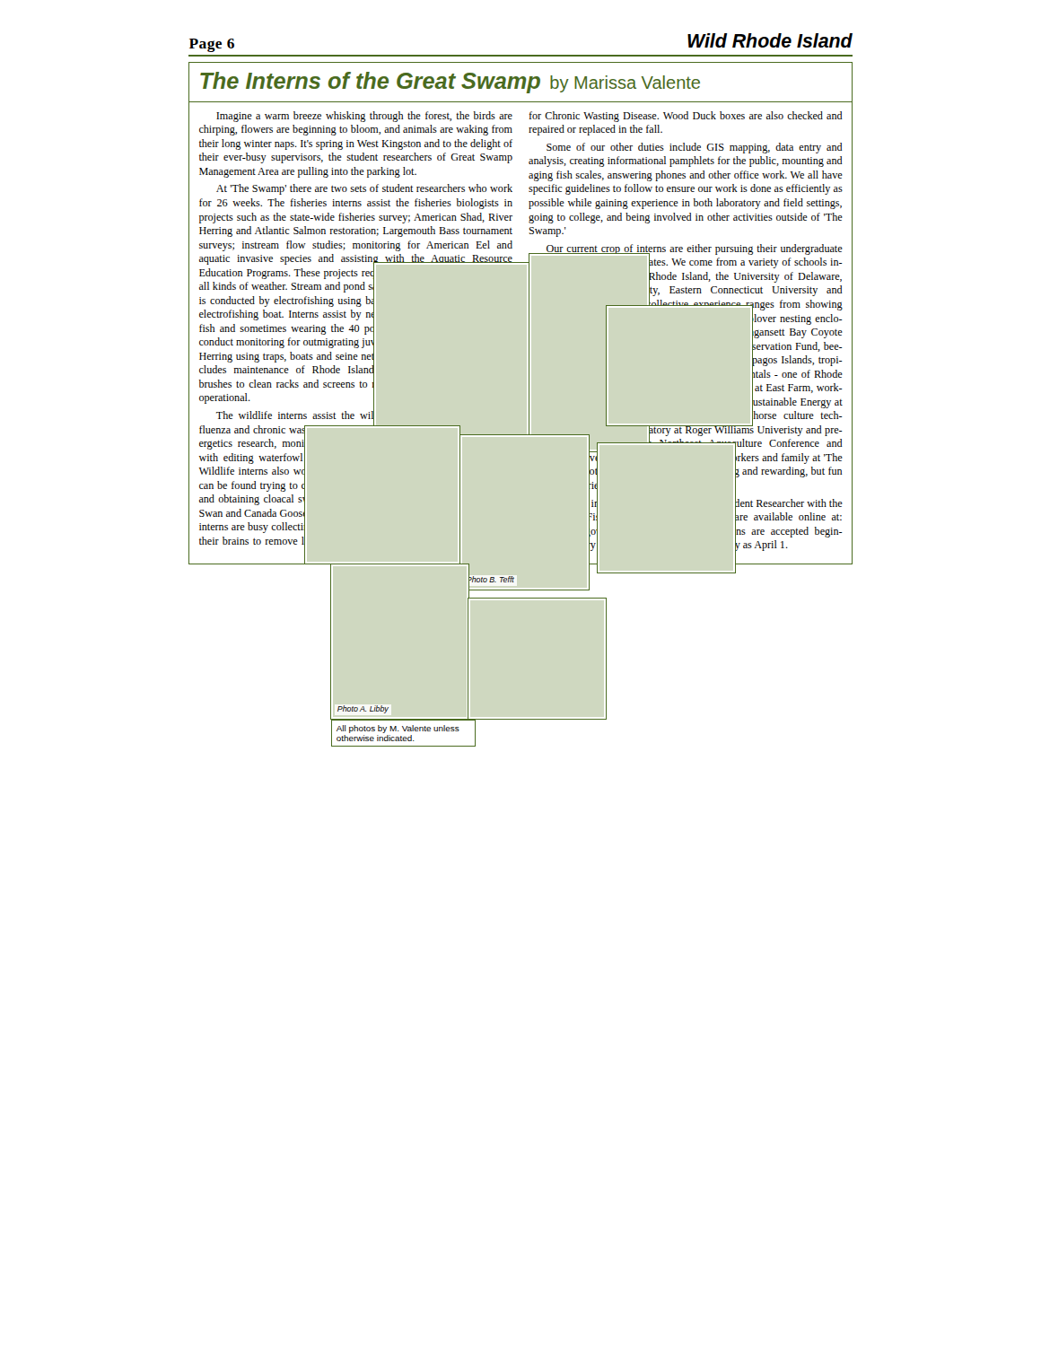Page 6
Wild Rhode Island
The Interns of the Great Swamp
by Marissa Valente
Imagine a warm breeze whisking through the forest, the birds are chirping, flowers are beginning to bloom, and animals are waking from their long winter naps. It's spring in West Kingston and to the delight of their ever-busy supervisors, the student researchers of Great Swamp Management Area are pulling into the parking lot.
At 'The Swamp' there are two sets of student researchers who work for 26 weeks. The fisheries interns assist the fisheries biologists in projects such as the state-wide fisheries survey; American Shad, River Herring and Atlantic Salmon restoration; Largemouth Bass tournament surveys; instream flow studies; monitoring for American Eel and aquatic invasive species and assisting with the Aquatic Resource Education Programs. These projects require us to be out in the field in all kinds of weather. Stream and pond sampling for the various projects is conducted by electrofishing using backpack electroshockers and an electrofishing boat. Interns assist by netting, measuring and weighing fish and sometimes wearing the 40 pound backpack shocker. Interns conduct monitoring for outmigrating juvenile American Shad and River Herring using traps, boats and seine nets. More mundane fieldwork includes maintenance of Rhode Island's fishways, using rakes and brushes to clean racks and screens to make sure the fishways remain operational.
The wildlife interns assist the wildlife biologists with avian influenza and chronic wasting disease surveillance, Atlantic Brant bioenergetics research, monitoring Osprey nesting sites, as well assisting with editing waterfowl regulations and running deer check stations. Wildlife interns also work in the field quite a bit. In the summer they can be found trying to corral Canada Geese and Swans, banding geese and obtaining cloacal swabs for Avian Influenza or surveying Osprey, Swan and Canada Goose nests with their binoculars. In the fall, wildlife interns are busy collecting deer heads, aging the animals and dissecting their brains to remove lymph nodes and the brain stem or obix to test for Chronic Wasting Disease. Wood Duck boxes are also checked and repaired or replaced in the fall.
Some of our other duties include GIS mapping, data entry and analysis, creating informational pamphlets for the public, mounting and aging fish scales, answering phones and other office work. We all have specific guidelines to follow to ensure our work is done as efficiently as possible while gaining experience in both laboratory and field settings, going to college, and being involved in other activities outside of 'The Swamp.'
Our current crop of interns are either pursuing their undergraduate degrees or are recent graduates. We come from a variety of schools including the University of Rhode Island, the University of Delaware, Roger Williams University, Eastern Connecticut University and Providence College. Our collective experience ranges from showing dairy cows for eight years, assisting with piping plover nesting enclosures, working as a field technician for the Narragansett Bay Coyote Study, an internship in Africa for the Cheetah Conservation Fund, beekeeping, studying abroad in Ecuador and the Galapagos Islands, tropical fish culture for New England Marine Ornamentals - one of Rhode Island's only tropical fish farms, fishery caretaking at East Farm, working with biofuel related topics at the Institute for Sustainable Energy at Eastern Connecticut University, researching seahorse culture techniques in the Marine Laboratory at Roger Williams Univeristy and presenting the results at the Northeast Aquaculture Conference and Exposition. Over the years, our group of co-workers and family at 'The Swamp' has not only made our jobs challenging and rewarding, but fun learning experiences.
If you are interested in applying to be a Student Researcher with the Division of Fish and Wildlife, applications are available online at: www.dem.ri.gov/jobs/seasonal.htm. Applications are accepted beginning in January and internships can start as early as April 1.
Photo B. Tefft
Photo A. Libby
All photos by M. Valente unless otherwise indicated.